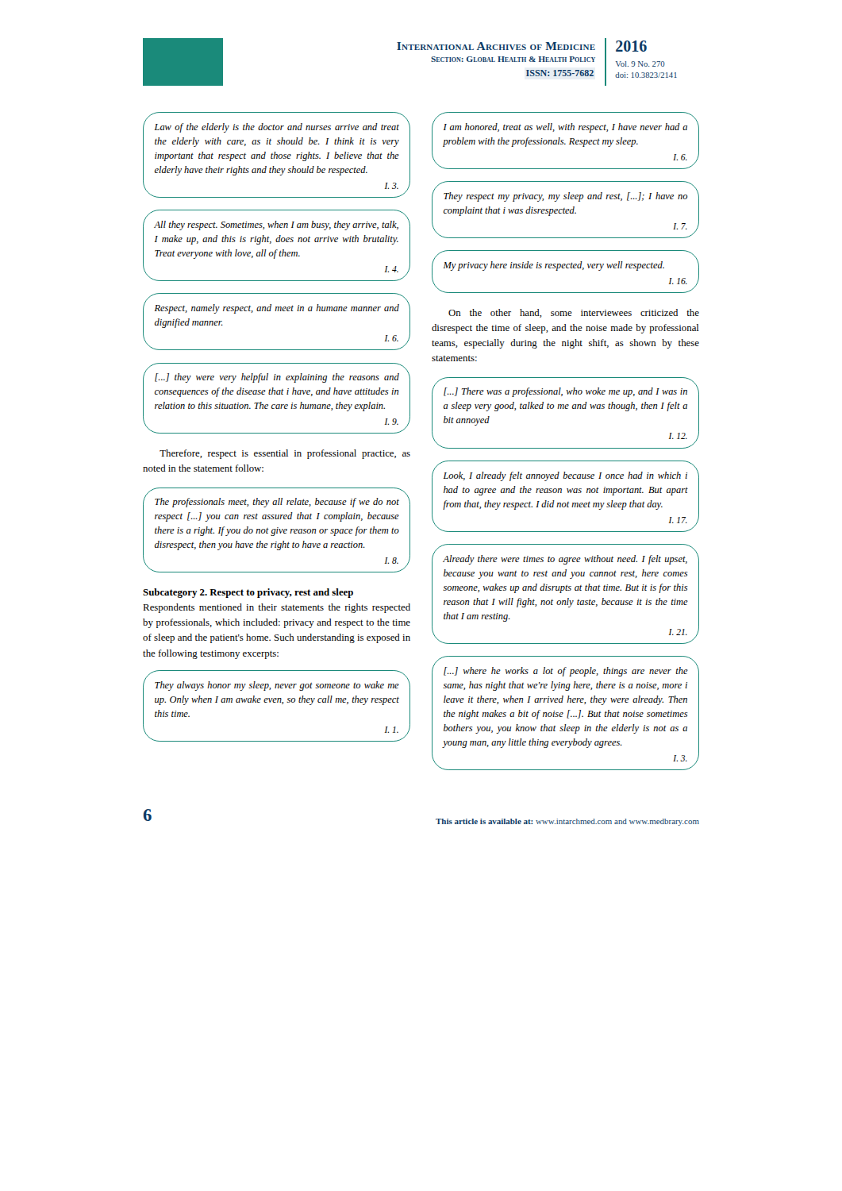International Archives of Medicine
Section: Global Health & Health Policy
ISSN: 1755-7682
2016
Vol. 9 No. 270 doi: 10.3823/2141
Law of the elderly is the doctor and nurses arrive and treat the elderly with care, as it should be. I think it is very important that respect and those rights. I believe that the elderly have their rights and they should be respected.
I. 3.
All they respect. Sometimes, when I am busy, they arrive, talk, I make up, and this is right, does not arrive with brutality. Treat everyone with love, all of them.
I. 4.
Respect, namely respect, and meet in a humane manner and dignified manner.
I. 6.
[...] they were very helpful in explaining the reasons and consequences of the disease that i have, and have attitudes in relation to this situation. The care is humane, they explain.
I. 9.
Therefore, respect is essential in professional practice, as noted in the statement follow:
The professionals meet, they all relate, because if we do not respect [...] you can rest assured that I complain, because there is a right. If you do not give reason or space for them to disrespect, then you have the right to have a reaction.
I. 8.
Subcategory 2. Respect to privacy, rest and sleep
Respondents mentioned in their statements the rights respected by professionals, which included: privacy and respect to the time of sleep and the patient's home. Such understanding is exposed in the following testimony excerpts:
They always honor my sleep, never got someone to wake me up. Only when I am awake even, so they call me, they respect this time.
I. 1.
I am honored, treat as well, with respect, I have never had a problem with the professionals. Respect my sleep.
I. 6.
They respect my privacy, my sleep and rest, [...]; I have no complaint that i was disrespected.
I. 7.
My privacy here inside is respected, very well respected.
I. 16.
On the other hand, some interviewees criticized the disrespect the time of sleep, and the noise made by professional teams, especially during the night shift, as shown by these statements:
[...] There was a professional, who woke me up, and I was in a sleep very good, talked to me and was though, then I felt a bit annoyed
I. 12.
Look, I already felt annoyed because I once had in which i had to agree and the reason was not important. But apart from that, they respect. I did not meet my sleep that day.
I. 17.
Already there were times to agree without need. I felt upset, because you want to rest and you cannot rest, here comes someone, wakes up and disrupts at that time. But it is for this reason that I will fight, not only taste, because it is the time that I am resting.
I. 21.
[...] where he works a lot of people, things are never the same, has night that we're lying here, there is a noise, more i leave it there, when I arrived here, they were already. Then the night makes a bit of noise [...]. But that noise sometimes bothers you, you know that sleep in the elderly is not as a young man, any little thing everybody agrees.
I. 3.
6
This article is available at: www.intarchmed.com and www.medbrary.com